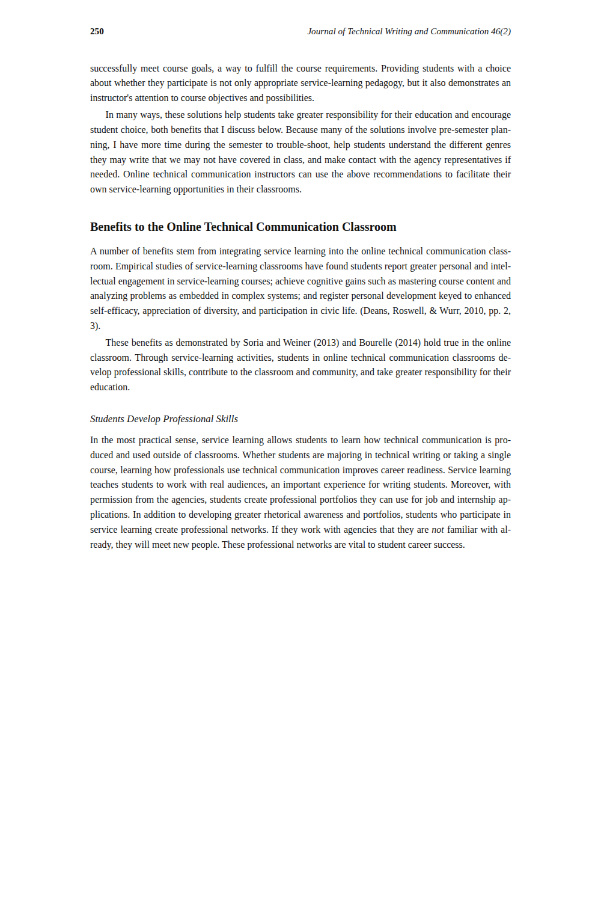250 Journal of Technical Writing and Communication 46(2)
successfully meet course goals, a way to fulfill the course requirements. Providing students with a choice about whether they participate is not only appropriate service-learning pedagogy, but it also demonstrates an instructor's attention to course objectives and possibilities.
In many ways, these solutions help students take greater responsibility for their education and encourage student choice, both benefits that I discuss below. Because many of the solutions involve pre-semester planning, I have more time during the semester to trouble-shoot, help students understand the different genres they may write that we may not have covered in class, and make contact with the agency representatives if needed. Online technical communication instructors can use the above recommendations to facilitate their own service-learning opportunities in their classrooms.
Benefits to the Online Technical Communication Classroom
A number of benefits stem from integrating service learning into the online technical communication classroom. Empirical studies of service-learning classrooms have found students report greater personal and intellectual engagement in service-learning courses; achieve cognitive gains such as mastering course content and analyzing problems as embedded in complex systems; and register personal development keyed to enhanced self-efficacy, appreciation of diversity, and participation in civic life. (Deans, Roswell, & Wurr, 2010, pp. 2, 3).
These benefits as demonstrated by Soria and Weiner (2013) and Bourelle (2014) hold true in the online classroom. Through service-learning activities, students in online technical communication classrooms develop professional skills, contribute to the classroom and community, and take greater responsibility for their education.
Students Develop Professional Skills
In the most practical sense, service learning allows students to learn how technical communication is produced and used outside of classrooms. Whether students are majoring in technical writing or taking a single course, learning how professionals use technical communication improves career readiness. Service learning teaches students to work with real audiences, an important experience for writing students. Moreover, with permission from the agencies, students create professional portfolios they can use for job and internship applications. In addition to developing greater rhetorical awareness and portfolios, students who participate in service learning create professional networks. If they work with agencies that they are not familiar with already, they will meet new people. These professional networks are vital to student career success.